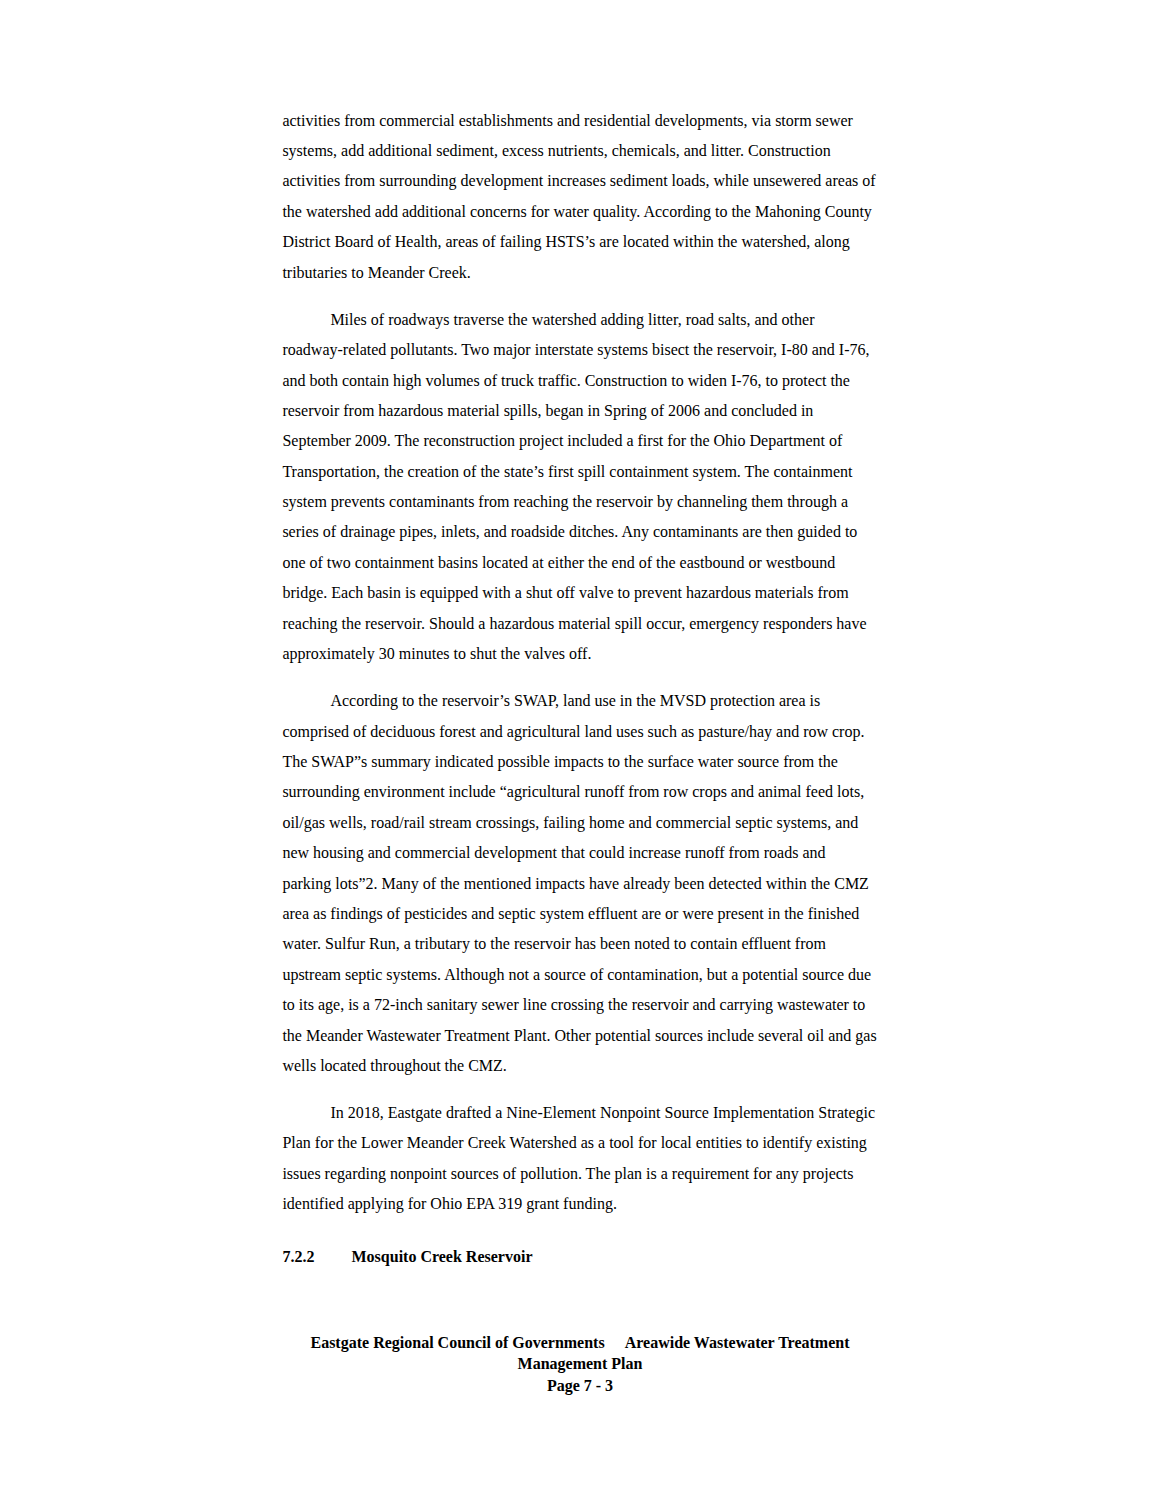activities from commercial establishments and residential developments, via storm sewer systems, add additional sediment, excess nutrients, chemicals, and litter. Construction activities from surrounding development increases sediment loads, while unsewered areas of the watershed add additional concerns for water quality. According to the Mahoning County District Board of Health, areas of failing HSTS’s are located within the watershed, along tributaries to Meander Creek.
Miles of roadways traverse the watershed adding litter, road salts, and other roadway-related pollutants. Two major interstate systems bisect the reservoir, I-80 and I-76, and both contain high volumes of truck traffic. Construction to widen I-76, to protect the reservoir from hazardous material spills, began in Spring of 2006 and concluded in September 2009. The reconstruction project included a first for the Ohio Department of Transportation, the creation of the state’s first spill containment system. The containment system prevents contaminants from reaching the reservoir by channeling them through a series of drainage pipes, inlets, and roadside ditches. Any contaminants are then guided to one of two containment basins located at either the end of the eastbound or westbound bridge. Each basin is equipped with a shut off valve to prevent hazardous materials from reaching the reservoir. Should a hazardous material spill occur, emergency responders have approximately 30 minutes to shut the valves off.
According to the reservoir’s SWAP, land use in the MVSD protection area is comprised of deciduous forest and agricultural land uses such as pasture/hay and row crop. The SWAP”s summary indicated possible impacts to the surface water source from the surrounding environment include “agricultural runoff from row crops and animal feed lots, oil/gas wells, road/rail stream crossings, failing home and commercial septic systems, and new housing and commercial development that could increase runoff from roads and parking lots”2. Many of the mentioned impacts have already been detected within the CMZ area as findings of pesticides and septic system effluent are or were present in the finished water. Sulfur Run, a tributary to the reservoir has been noted to contain effluent from upstream septic systems. Although not a source of contamination, but a potential source due to its age, is a 72-inch sanitary sewer line crossing the reservoir and carrying wastewater to the Meander Wastewater Treatment Plant. Other potential sources include several oil and gas wells located throughout the CMZ.
In 2018, Eastgate drafted a Nine-Element Nonpoint Source Implementation Strategic Plan for the Lower Meander Creek Watershed as a tool for local entities to identify existing issues regarding nonpoint sources of pollution. The plan is a requirement for any projects identified applying for Ohio EPA 319 grant funding.
7.2.2 Mosquito Creek Reservoir
Eastgate Regional Council of Governments Areawide Wastewater Treatment Management Plan Page 7 - 3